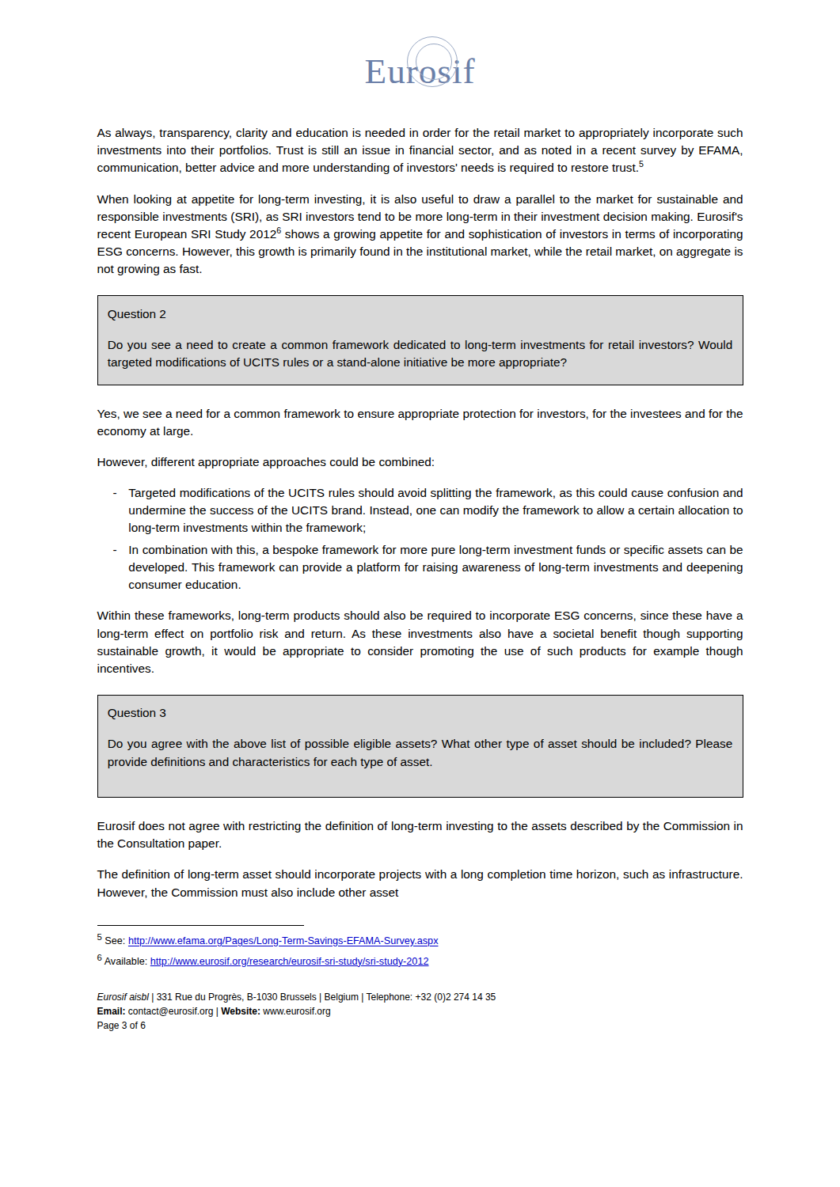Eurosif
As always, transparency, clarity and education is needed in order for the retail market to appropriately incorporate such investments into their portfolios. Trust is still an issue in financial sector, and as noted in a recent survey by EFAMA, communication, better advice and more understanding of investors' needs is required to restore trust.5
When looking at appetite for long-term investing, it is also useful to draw a parallel to the market for sustainable and responsible investments (SRI), as SRI investors tend to be more long-term in their investment decision making. Eurosif's recent European SRI Study 20126 shows a growing appetite for and sophistication of investors in terms of incorporating ESG concerns. However, this growth is primarily found in the institutional market, while the retail market, on aggregate is not growing as fast.
Question 2
Do you see a need to create a common framework dedicated to long-term investments for retail investors? Would targeted modifications of UCITS rules or a stand-alone initiative be more appropriate?
Yes, we see a need for a common framework to ensure appropriate protection for investors, for the investees and for the economy at large.
However, different appropriate approaches could be combined:
Targeted modifications of the UCITS rules should avoid splitting the framework, as this could cause confusion and undermine the success of the UCITS brand. Instead, one can modify the framework to allow a certain allocation to long-term investments within the framework;
In combination with this, a bespoke framework for more pure long-term investment funds or specific assets can be developed. This framework can provide a platform for raising awareness of long-term investments and deepening consumer education.
Within these frameworks, long-term products should also be required to incorporate ESG concerns, since these have a long-term effect on portfolio risk and return. As these investments also have a societal benefit though supporting sustainable growth, it would be appropriate to consider promoting the use of such products for example though incentives.
Question 3
Do you agree with the above list of possible eligible assets? What other type of asset should be included? Please provide definitions and characteristics for each type of asset.
Eurosif does not agree with restricting the definition of long-term investing to the assets described by the Commission in the Consultation paper.
The definition of long-term asset should incorporate projects with a long completion time horizon, such as infrastructure. However, the Commission must also include other asset
5 See: http://www.efama.org/Pages/Long-Term-Savings-EFAMA-Survey.aspx
6 Available: http://www.eurosif.org/research/eurosif-sri-study/sri-study-2012
Eurosif aisbl | 331 Rue du Progrès, B-1030 Brussels | Belgium | Telephone: +32 (0)2 274 14 35
Email: contact@eurosif.org | Website: www.eurosif.org
Page 3 of 6